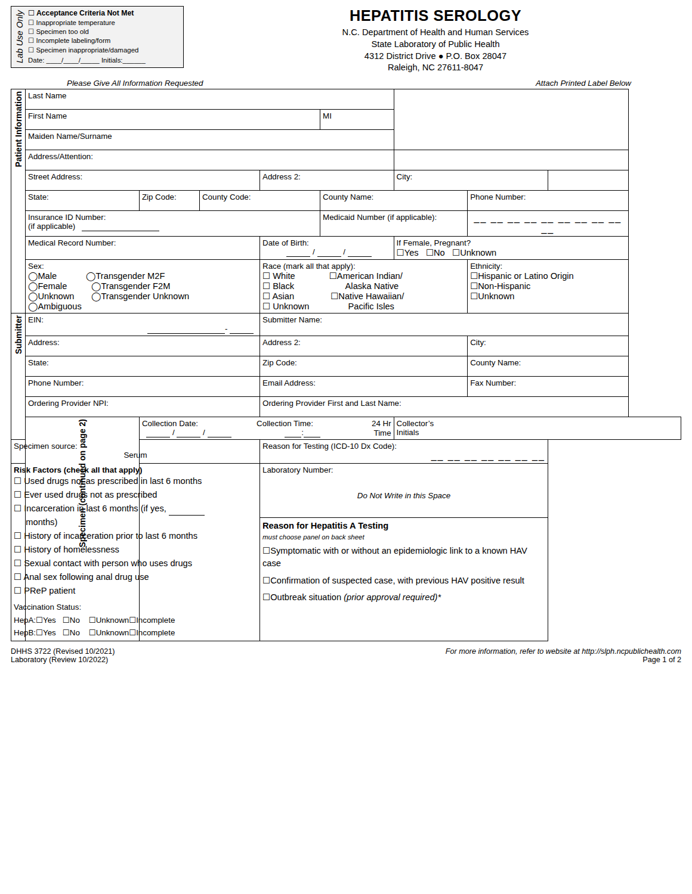Lab Use Only
☐ Acceptance Criteria Not Met
☐ Inappropriate temperature
☐ Specimen too old
☐ Incomplete labeling/form
☐ Specimen inappropriate/damaged
Date: ____/____/_____ Initials:______
HEPATITIS SEROLOGY
N.C. Department of Health and Human Services
State Laboratory of Public Health
4312 District Drive ● P.O. Box 28047
Raleigh, NC 27611-8047
Please Give All Information Requested
Attach Printed Label Below
| Patient Information | Last Name | |
| First Name | MI |
| Maiden Name/Surname |
| Address/Attention: | |
| Street Address: | Address 2: | City: | |
| State: | Zip Code: | County Code: | County Name: | Phone Number: |
| Insurance ID Number: (if applicable) | Medicaid Number (if applicable): | __ __ __ __ __ __ __ __ __ __ |
| Medical Record Number: | Date of Birth: / / | If Female, Pregnant? ☐ Yes ☐ No ☐ Unknown |
| Sex: ◯ Male ◯ Transgender M2F ◯ Female ◯ Transgender F2M ◯ Unknown ◯ Transgender Unknown ◯ Ambiguous | Race (mark all that apply): ☐ White ☐ American Indian/ ☐ Black Alaska Native ☐ Asian ☐ Native Hawaiian/ ☐ Unknown Pacific Isles | Ethnicity: ☐ Hispanic or Latino Origin ☐ Non-Hispanic ☐ Unknown |
| Submitter | EIN: - | Submitter Name: |
| Address: | Address 2: | City: |
| State: | Zip Code: | County Name: |
| Phone Number: | Email Address: | Fax Number: |
| Ordering Provider NPI: | Ordering Provider First and Last Name: |
| Specimen (continued on page 2) | Collection Date: Collection Time: 24 Hr / / : Time | Collector’s Initials |
| Specimen source: Serum | Reason for Testing (ICD-10 Dx Code): __ __ __ __ __ __ __ |
| Risk Factors (check all that apply) ☐ Used drugs not as prescribed in last 6 months ☐ Ever used drugs not as prescribed ☐ Incarceration in last 6 months (if yes, months) ☐ History of incarceration prior to last 6 months ☐ History of homelessness ☐ Sexual contact with person who uses drugs ☐ Anal sex following anal drug use ☐ PReP patient Vaccination Status: HepA: ☐ Yes ☐ No ☐ Unknown ☐ Incomplete HepB: ☐ Yes ☐ No ☐ Unknown ☐ Incomplete | Laboratory Number: Do Not Write in this Space |
| Reason for Hepatitis A Testing must choose panel on back sheet ☐ Symptomatic with or without an epidemiologic link to a known HAV case ☐ Confirmation of suspected case, with previous HAV positive result ☐ Outbreak situation (prior approval required)* |
DHHS 3722 (Revised 10/2021)
Laboratory (Review 10/2022)
For more information, refer to website at http://slph.ncpublichealth.com
Page 1 of 2